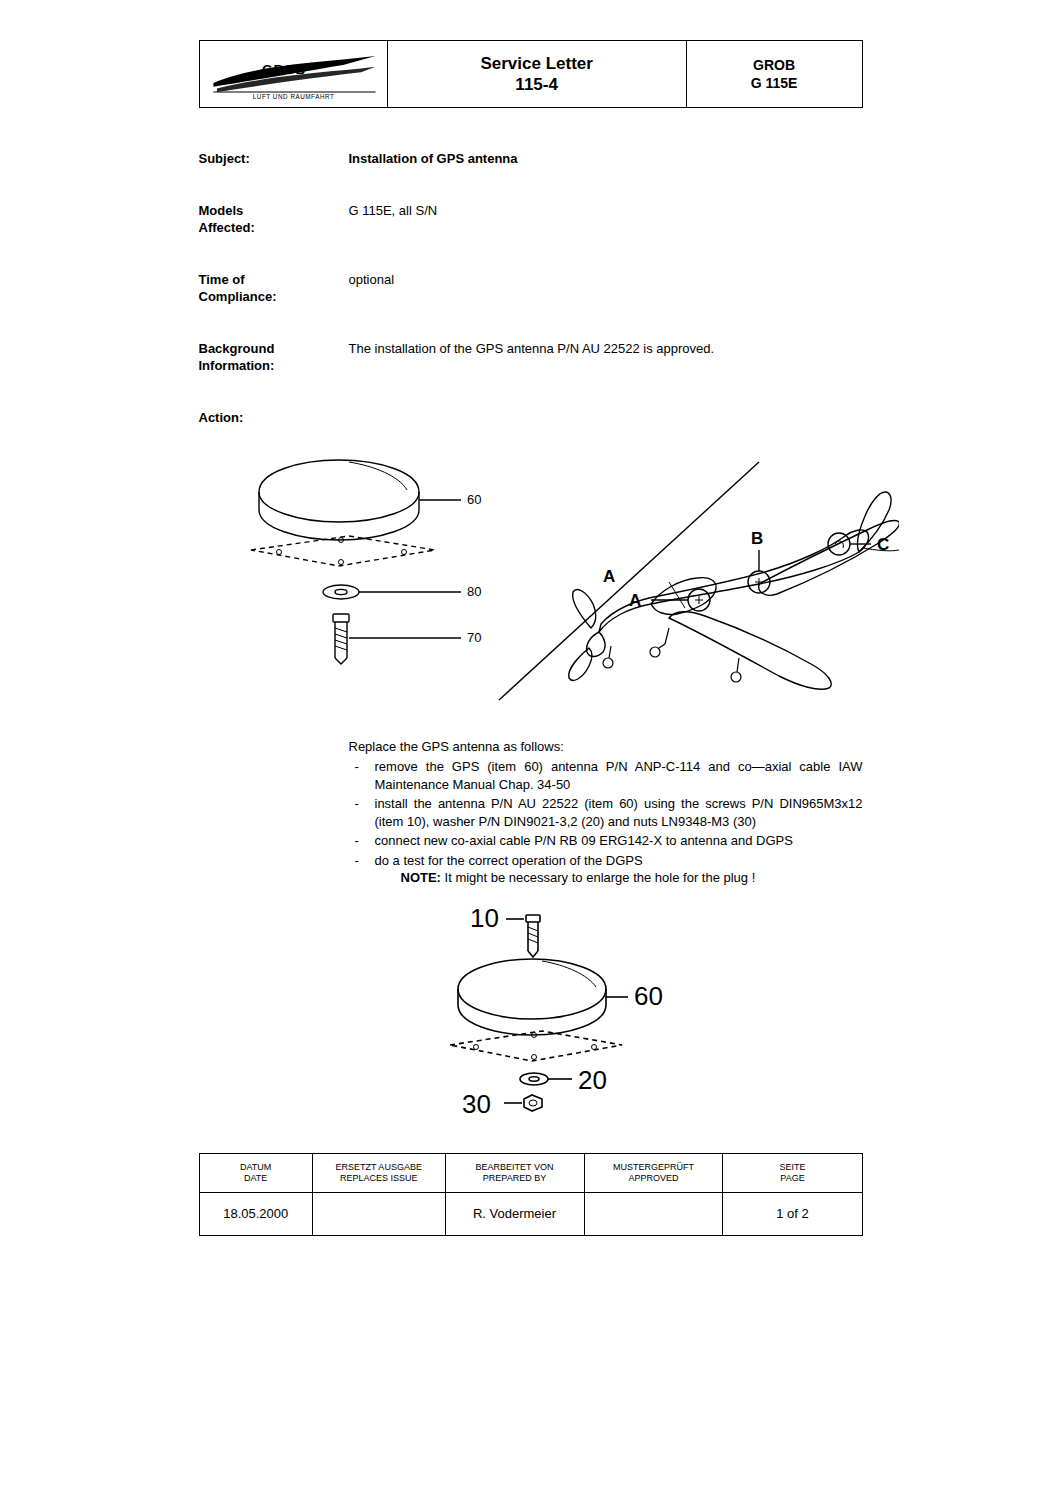| GROB LUFT UND RAUMFAHRT | Service Letter 115-4 | GROB G 115E |
Subject:
Installation of GPS antenna
Models
Affected:
G 115E, all S/N
Time of
Compliance:
optional
Background
Information:
The installation of the GPS antenna P/N AU 22522 is approved.
Action:
60 80 70 A A B C
Replace the GPS antenna as follows:
remove the GPS (item 60) antenna P/N ANP-C-114 and co—axial cable IAW Maintenance Manual Chap. 34-50
install the antenna P/N AU 22522 (item 60) using the screws P/N DIN965M3x12 (item 10), washer P/N DIN9021-3,2 (20) and nuts LN9348-M3 (30)
connect new co-axial cable P/N RB 09 ERG142-X to antenna and DGPS
do a test for the correct operation of the DGPS
NOTE: It might be necessary to enlarge the hole for the plug !
10 60 20 30
| DATUM DATE | ERSETZT AUSGABE REPLACES ISSUE | BEARBEITET VON PREPARED BY | MUSTERGEPRÜFT APPROVED | SEITE PAGE |
| 18.05.2000 | | R. Vodermeier | | 1 of 2 |